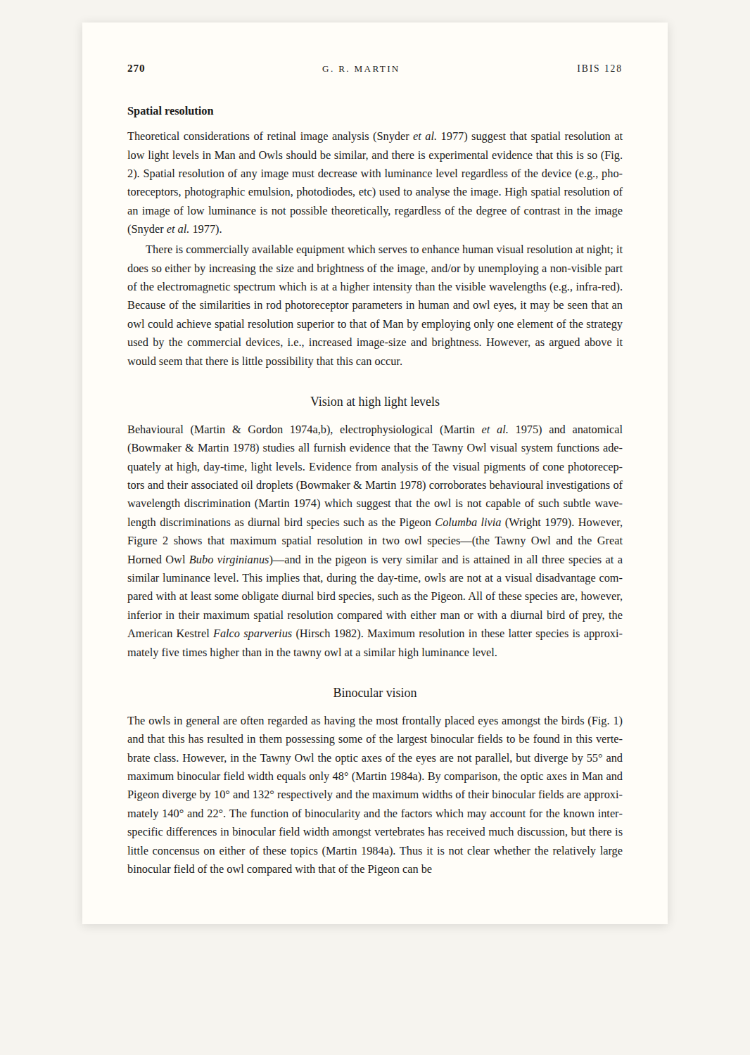270 G. R. Martin IBIS 128
Spatial resolution
Theoretical considerations of retinal image analysis (Snyder et al. 1977) suggest that spatial resolution at low light levels in Man and Owls should be similar, and there is experimental evidence that this is so (Fig. 2). Spatial resolution of any image must decrease with luminance level regardless of the device (e.g., photoreceptors, photographic emulsion, photodiodes, etc) used to analyse the image. High spatial resolution of an image of low luminance is not possible theoretically, regardless of the degree of contrast in the image (Snyder et al. 1977).
There is commercially available equipment which serves to enhance human visual resolution at night; it does so either by increasing the size and brightness of the image, and/or by unemploying a non-visible part of the electromagnetic spectrum which is at a higher intensity than the visible wavelengths (e.g., infra-red). Because of the similarities in rod photoreceptor parameters in human and owl eyes, it may be seen that an owl could achieve spatial resolution superior to that of Man by employing only one element of the strategy used by the commercial devices, i.e., increased image-size and brightness. However, as argued above it would seem that there is little possibility that this can occur.
Vision at high light levels
Behavioural (Martin & Gordon 1974a,b), electrophysiological (Martin et al. 1975) and anatomical (Bowmaker & Martin 1978) studies all furnish evidence that the Tawny Owl visual system functions adequately at high, day-time, light levels. Evidence from analysis of the visual pigments of cone photoreceptors and their associated oil droplets (Bowmaker & Martin 1978) corroborates behavioural investigations of wavelength discrimination (Martin 1974) which suggest that the owl is not capable of such subtle wavelength discriminations as diurnal bird species such as the Pigeon Columba livia (Wright 1979). However, Figure 2 shows that maximum spatial resolution in two owl species—(the Tawny Owl and the Great Horned Owl Bubo virginianus)—and in the pigeon is very similar and is attained in all three species at a similar luminance level. This implies that, during the day-time, owls are not at a visual disadvantage compared with at least some obligate diurnal bird species, such as the Pigeon. All of these species are, however, inferior in their maximum spatial resolution compared with either man or with a diurnal bird of prey, the American Kestrel Falco sparverius (Hirsch 1982). Maximum resolution in these latter species is approximately five times higher than in the tawny owl at a similar high luminance level.
Binocular vision
The owls in general are often regarded as having the most frontally placed eyes amongst the birds (Fig. 1) and that this has resulted in them possessing some of the largest binocular fields to be found in this vertebrate class. However, in the Tawny Owl the optic axes of the eyes are not parallel, but diverge by 55° and maximum binocular field width equals only 48° (Martin 1984a). By comparison, the optic axes in Man and Pigeon diverge by 10° and 132° respectively and the maximum widths of their binocular fields are approximately 140° and 22°. The function of binocularity and the factors which may account for the known interspecific differences in binocular field width amongst vertebrates has received much discussion, but there is little concensus on either of these topics (Martin 1984a). Thus it is not clear whether the relatively large binocular field of the owl compared with that of the Pigeon can be